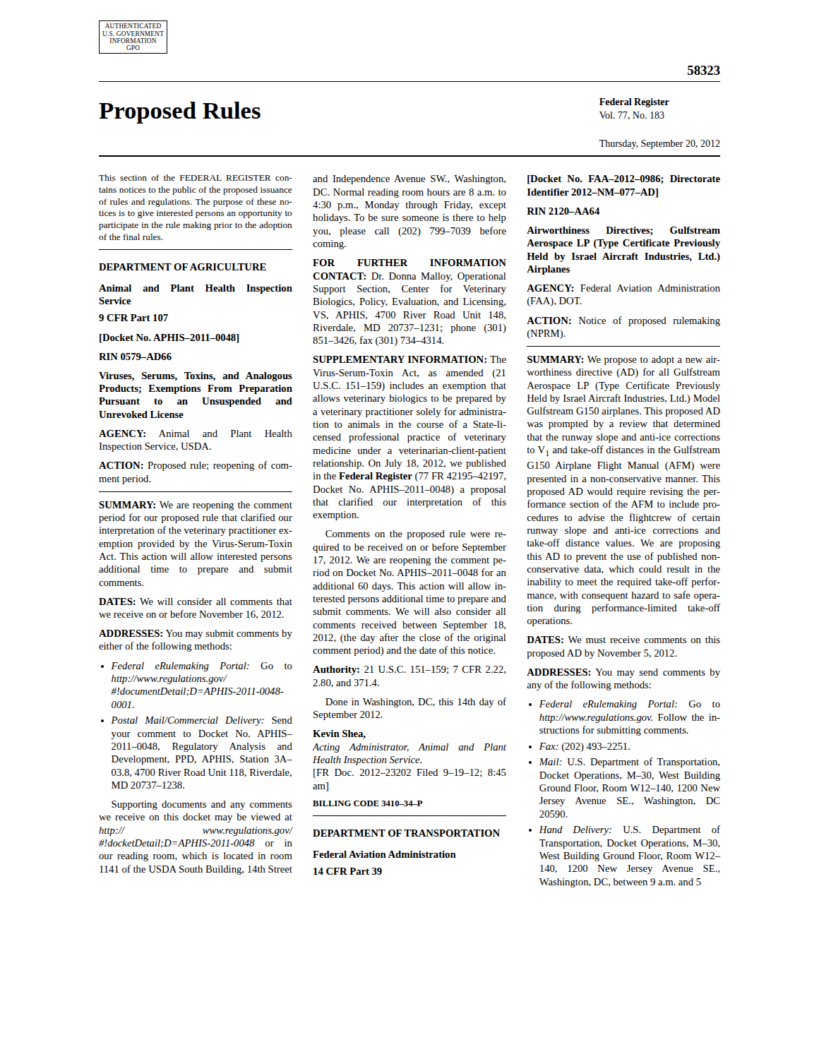AUTHENTICATED
U.S. GOVERNMENT
INFORMATION
GPO
58323
Proposed Rules
Federal Register
Vol. 77, No. 183
Thursday, September 20, 2012
This section of the FEDERAL REGISTER contains notices to the public of the proposed issuance of rules and regulations. The purpose of these notices is to give interested persons an opportunity to participate in the rule making prior to the adoption of the final rules.
DEPARTMENT OF AGRICULTURE
Animal and Plant Health Inspection Service
9 CFR Part 107
[Docket No. APHIS–2011–0048]
RIN 0579–AD66
Viruses, Serums, Toxins, and Analogous Products; Exemptions From Preparation Pursuant to an Unsuspended and Unrevoked License
AGENCY: Animal and Plant Health Inspection Service, USDA.
ACTION: Proposed rule; reopening of comment period.
SUMMARY: We are reopening the comment period for our proposed rule that clarified our interpretation of the veterinary practitioner exemption provided by the Virus-Serum-Toxin Act. This action will allow interested persons additional time to prepare and submit comments.
DATES: We will consider all comments that we receive on or before November 16, 2012.
ADDRESSES: You may submit comments by either of the following methods:
Federal eRulemaking Portal: Go to http://www.regulations.gov/ #!documentDetail;D=APHIS-2011-0048- 0001.
Postal Mail/Commercial Delivery: Send your comment to Docket No. APHIS–2011–0048, Regulatory Analysis and Development, PPD, APHIS, Station 3A–03.8, 4700 River Road Unit 118, Riverdale, MD 20737–1238.
Supporting documents and any comments we receive on this docket may be viewed at http:// www.regulations.gov/ #!docketDetail;D=APHIS-2011-0048 or in our reading room, which is located in room 1141 of the USDA South Building, 14th Street and Independence Avenue SW., Washington, DC. Normal reading room hours are 8 a.m. to 4:30 p.m., Monday through Friday, except holidays. To be sure someone is there to help you, please call (202) 799–7039 before coming.
FOR FURTHER INFORMATION CONTACT: Dr. Donna Malloy, Operational Support Section, Center for Veterinary Biologics, Policy, Evaluation, and Licensing, VS, APHIS, 4700 River Road Unit 148, Riverdale, MD 20737–1231; phone (301) 851–3426, fax (301) 734–4314.
SUPPLEMENTARY INFORMATION: The Virus-Serum-Toxin Act, as amended (21 U.S.C. 151–159) includes an exemption that allows veterinary biologics to be prepared by a veterinary practitioner solely for administration to animals in the course of a State-licensed professional practice of veterinary medicine under a veterinarian-client-patient relationship. On July 18, 2012, we published in the Federal Register (77 FR 42195–42197, Docket No. APHIS–2011–0048) a proposal that clarified our interpretation of this exemption.
Comments on the proposed rule were required to be received on or before September 17, 2012. We are reopening the comment period on Docket No. APHIS–2011–0048 for an additional 60 days. This action will allow interested persons additional time to prepare and submit comments. We will also consider all comments received between September 18, 2012, (the day after the close of the original comment period) and the date of this notice.
Authority: 21 U.S.C. 151–159; 7 CFR 2.22, 2.80, and 371.4.
Done in Washington, DC, this 14th day of September 2012.
Kevin Shea,
Acting Administrator, Animal and Plant Health Inspection Service.
[FR Doc. 2012–23202 Filed 9–19–12; 8:45 am]
BILLING CODE 3410–34–P
DEPARTMENT OF TRANSPORTATION
Federal Aviation Administration
14 CFR Part 39
[Docket No. FAA–2012–0986; Directorate Identifier 2012–NM–077–AD]
RIN 2120–AA64
Airworthiness Directives; Gulfstream Aerospace LP (Type Certificate Previously Held by Israel Aircraft Industries, Ltd.) Airplanes
AGENCY: Federal Aviation Administration (FAA), DOT.
ACTION: Notice of proposed rulemaking (NPRM).
SUMMARY: We propose to adopt a new airworthiness directive (AD) for all Gulfstream Aerospace LP (Type Certificate Previously Held by Israel Aircraft Industries, Ltd.) Model Gulfstream G150 airplanes. This proposed AD was prompted by a review that determined that the runway slope and anti-ice corrections to V1 and take-off distances in the Gulfstream G150 Airplane Flight Manual (AFM) were presented in a non-conservative manner. This proposed AD would require revising the performance section of the AFM to include procedures to advise the flightcrew of certain runway slope and anti-ice corrections and take-off distance values. We are proposing this AD to prevent the use of published non-conservative data, which could result in the inability to meet the required take-off performance, with consequent hazard to safe operation during performance-limited take-off operations.
DATES: We must receive comments on this proposed AD by November 5, 2012.
ADDRESSES: You may send comments by any of the following methods:
Federal eRulemaking Portal: Go to http://www.regulations.gov. Follow the instructions for submitting comments.
Fax: (202) 493–2251.
Mail: U.S. Department of Transportation, Docket Operations, M–30, West Building Ground Floor, Room W12–140, 1200 New Jersey Avenue SE., Washington, DC 20590.
Hand Delivery: U.S. Department of Transportation, Docket Operations, M–30, West Building Ground Floor, Room W12–140, 1200 New Jersey Avenue SE., Washington, DC, between 9 a.m. and 5